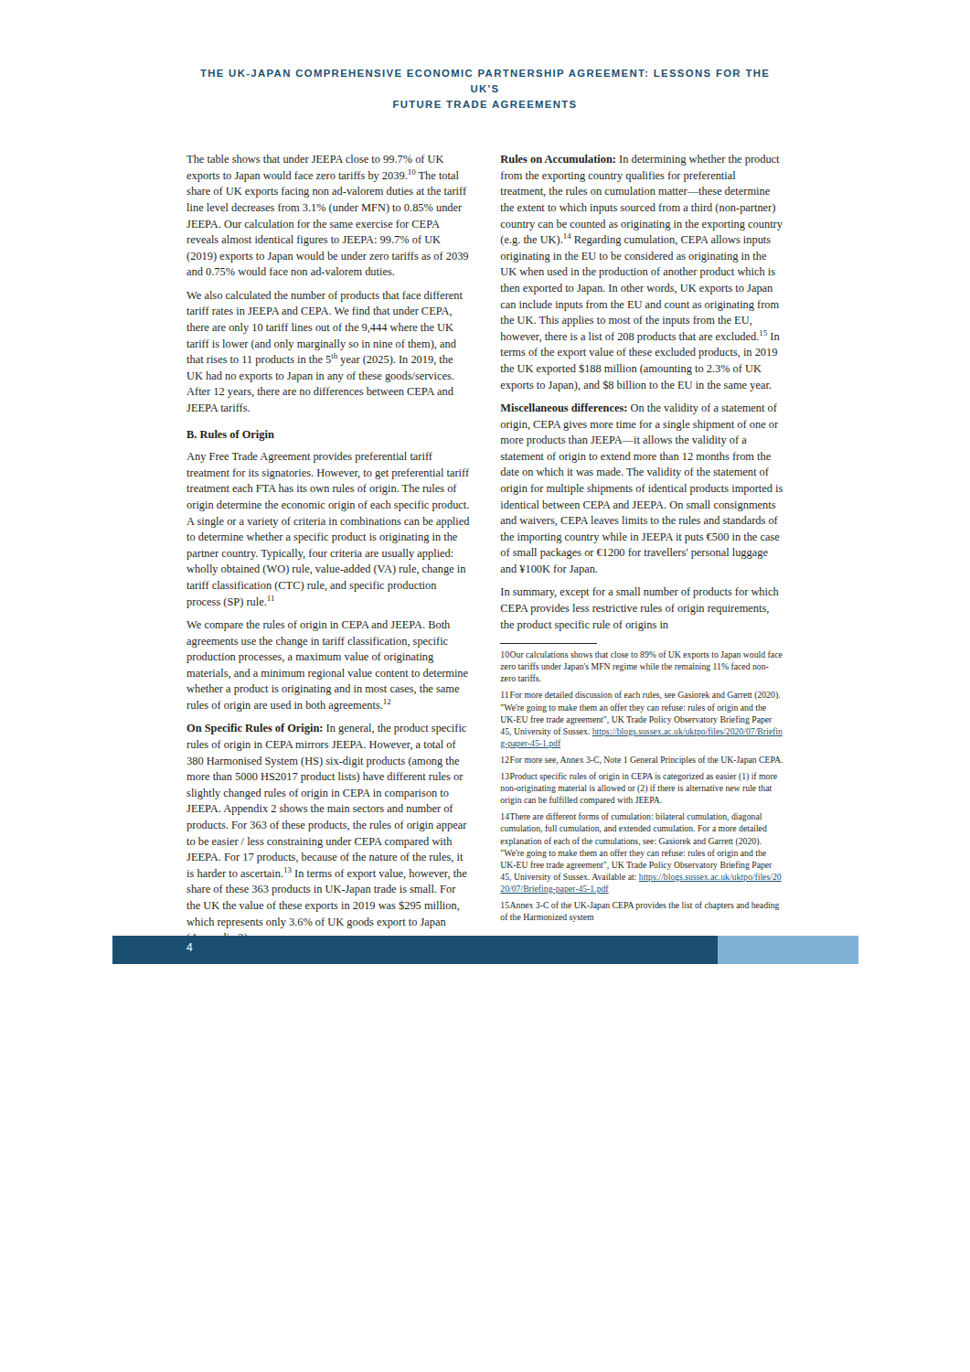The UK-Japan Comprehensive Economic Partnership Agreement: Lessons for the UK's
Future Trade Agreements
The table shows that under JEEPA close to 99.7% of UK exports to Japan would face zero tariffs by 2039.10 The total share of UK exports facing non ad-valorem duties at the tariff line level decreases from 3.1% (under MFN) to 0.85% under JEEPA. Our calculation for the same exercise for CEPA reveals almost identical figures to JEEPA: 99.7% of UK (2019) exports to Japan would be under zero tariffs as of 2039 and 0.75% would face non ad-valorem duties.
We also calculated the number of products that face different tariff rates in JEEPA and CEPA. We find that under CEPA, there are only 10 tariff lines out of the 9,444 where the UK tariff is lower (and only marginally so in nine of them), and that rises to 11 products in the 5th year (2025). In 2019, the UK had no exports to Japan in any of these goods/services. After 12 years, there are no differences between CEPA and JEEPA tariffs.
B. Rules of Origin
Any Free Trade Agreement provides preferential tariff treatment for its signatories. However, to get preferential tariff treatment each FTA has its own rules of origin. The rules of origin determine the economic origin of each specific product. A single or a variety of criteria in combinations can be applied to determine whether a specific product is originating in the partner country. Typically, four criteria are usually applied: wholly obtained (WO) rule, value-added (VA) rule, change in tariff classification (CTC) rule, and specific production process (SP) rule.11
We compare the rules of origin in CEPA and JEEPA. Both agreements use the change in tariff classification, specific production processes, a maximum value of originating materials, and a minimum regional value content to determine whether a product is originating and in most cases, the same rules of origin are used in both agreements.12
On Specific Rules of Origin: In general, the product specific rules of origin in CEPA mirrors JEEPA. However, a total of 380 Harmonised System (HS) six-digit products (among the more than 5000 HS2017 product lists) have different rules or slightly changed rules of origin in CEPA in comparison to JEEPA. Appendix 2 shows the main sectors and number of products. For 363 of these products, the rules of origin appear to be easier / less constraining under CEPA compared with JEEPA. For 17 products, because of the nature of the rules, it is harder to ascertain.13 In terms of export value, however, the share of these 363 products in UK-Japan trade is small. For the UK the value of these exports in 2019 was $295 million, which represents only 3.6% of UK goods export to Japan (Appendix 2).
Rules on Accumulation: In determining whether the product from the exporting country qualifies for preferential treatment, the rules on cumulation matter—these determine the extent to which inputs sourced from a third (non-partner) country can be counted as originating in the exporting country (e.g. the UK).14 Regarding cumulation, CEPA allows inputs originating in the EU to be considered as originating in the UK when used in the production of another product which is then exported to Japan. In other words, UK exports to Japan can include inputs from the EU and count as originating from the UK. This applies to most of the inputs from the EU, however, there is a list of 208 products that are excluded.15 In terms of the export value of these excluded products, in 2019 the UK exported $188 million (amounting to 2.3% of UK exports to Japan), and $8 billion to the EU in the same year.
Miscellaneous differences: On the validity of a statement of origin, CEPA gives more time for a single shipment of one or more products than JEEPA—it allows the validity of a statement of origin to extend more than 12 months from the date on which it was made. The validity of the statement of origin for multiple shipments of identical products imported is identical between CEPA and JEEPA. On small consignments and waivers, CEPA leaves limits to the rules and standards of the importing country while in JEEPA it puts €500 in the case of small packages or €1200 for travellers' personal luggage and ¥100K for Japan.
In summary, except for a small number of products for which CEPA provides less restrictive rules of origin requirements, the product specific rule of origins in
10 Our calculations shows that close to 89% of UK exports to Japan would face zero tariffs under Japan's MFN regime while the remaining 11% faced non-zero tariffs.
11 For more detailed discussion of each rules, see Gasiorek and Garrett (2020). "We're going to make them an offer they can refuse: rules of origin and the UK-EU free trade agreement", UK Trade Policy Observatory Briefing Paper 45, University of Sussex. https://blogs.sussex.ac.uk/uktpo/files/2020/07/Briefing-paper-45-1.pdf
12 For more see, Annex 3-C, Note 1 General Principles of the UK-Japan CEPA.
13 Product specific rules of origin in CEPA is categorized as easier (1) if more non-originating material is allowed or (2) if there is alternative new rule that origin can be fulfilled compared with JEEPA.
14 There are different forms of cumulation: bilateral cumulation, diagonal cumulation, full cumulation, and extended cumulation. For a more detailed explanation of each of the cumulations, see: Gasiorek and Garrett (2020). "We're going to make them an offer they can refuse: rules of origin and the UK-EU free trade agreement", UK Trade Policy Observatory Briefing Paper 45, University of Sussex. Available at: https://blogs.sussex.ac.uk/uktpo/files/2020/07/Briefing-paper-45-1.pdf
15 Annex 3-C of the UK-Japan CEPA provides the list of chapters and heading of the Harmonized system
4